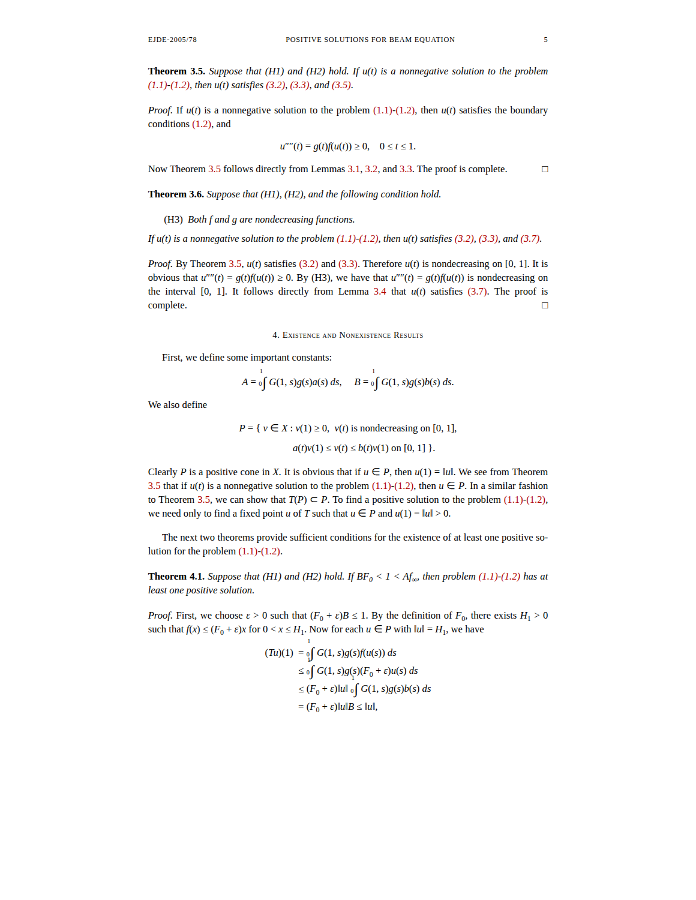EJDE-2005/78 Positive solutions for beam equation 5
Theorem 3.5. Suppose that (H1) and (H2) hold. If u(t) is a nonnegative solution to the problem (1.1)-(1.2), then u(t) satisfies (3.2), (3.3), and (3.5).
Proof. If u(t) is a nonnegative solution to the problem (1.1)-(1.2), then u(t) satisfies the boundary conditions (1.2), and u″″(t) = g(t)f(u(t)) ≥ 0, 0 ≤ t ≤ 1. Now Theorem 3.5 follows directly from Lemmas 3.1, 3.2, and 3.3. The proof is complete. □
Theorem 3.6. Suppose that (H1), (H2), and the following condition hold.
(H3) Both f and g are nondecreasing functions.
If u(t) is a nonnegative solution to the problem (1.1)-(1.2), then u(t) satisfies (3.2), (3.3), and (3.7).
Proof. By Theorem 3.5, u(t) satisfies (3.2) and (3.3). Therefore u(t) is nondecreasing on [0, 1]. It is obvious that u″″(t) = g(t)f(u(t)) ≥ 0. By (H3), we have that u″″(t) = g(t)f(u(t)) is nondecreasing on the interval [0, 1]. It follows directly from Lemma 3.4 that u(t) satisfies (3.7). The proof is complete. □
4. Existence and Nonexistence Results
First, we define some important constants:
A = 10∫ G(1, s)g(s)a(s) ds, B = 10∫ G(1, s)g(s)b(s) ds.
We also define
P = { v ∈ X : v(1) ≥ 0, v(t) is nondecreasing on [0, 1],
a(t)v(1) ≤ v(t) ≤ b(t)v(1) on [0, 1] }.
Clearly P is a positive cone in X. It is obvious that if u ∈ P, then u(1) = ‖u‖. We see from Theorem 3.5 that if u(t) is a nonnegative solution to the problem (1.1)-(1.2), then u ∈ P. In a similar fashion to Theorem 3.5, we can show that T(P) ⊂ P. To find a positive solution to the problem (1.1)-(1.2), we need only to find a fixed point u of T such that u ∈ P and u(1) = ‖u‖ > 0.
The next two theorems provide sufficient conditions for the existence of at least one positive solution for the problem (1.1)-(1.2).
Theorem 4.1. Suppose that (H1) and (H2) hold. If BF0 < 1 < Af∞, then problem (1.1)-(1.2) has at least one positive solution.
Proof. First, we choose ε > 0 such that (F0 + ε)B ≤ 1. By the definition of F0, there exists H1 > 0 such that f(x) ≤ (F0 + ε)x for 0 < x ≤ H1. Now for each u ∈ P with ‖u‖ = H1, we have
| ( Tu )(1) | = | 1 0 ∫ G (1, s ) g ( s ) f ( u ( s )) ds |
| | ≤ | 1 0 ∫ G (1, s ) g ( s )( F 0 + ε ) u ( s ) ds |
| | ≤ | ( F 0 + ε )‖ u ‖ 1 0 ∫ G (1, s ) g ( s ) b ( s ) ds |
| | = | ( F 0 + ε )‖ u ‖ B ≤ ‖ u ‖, |